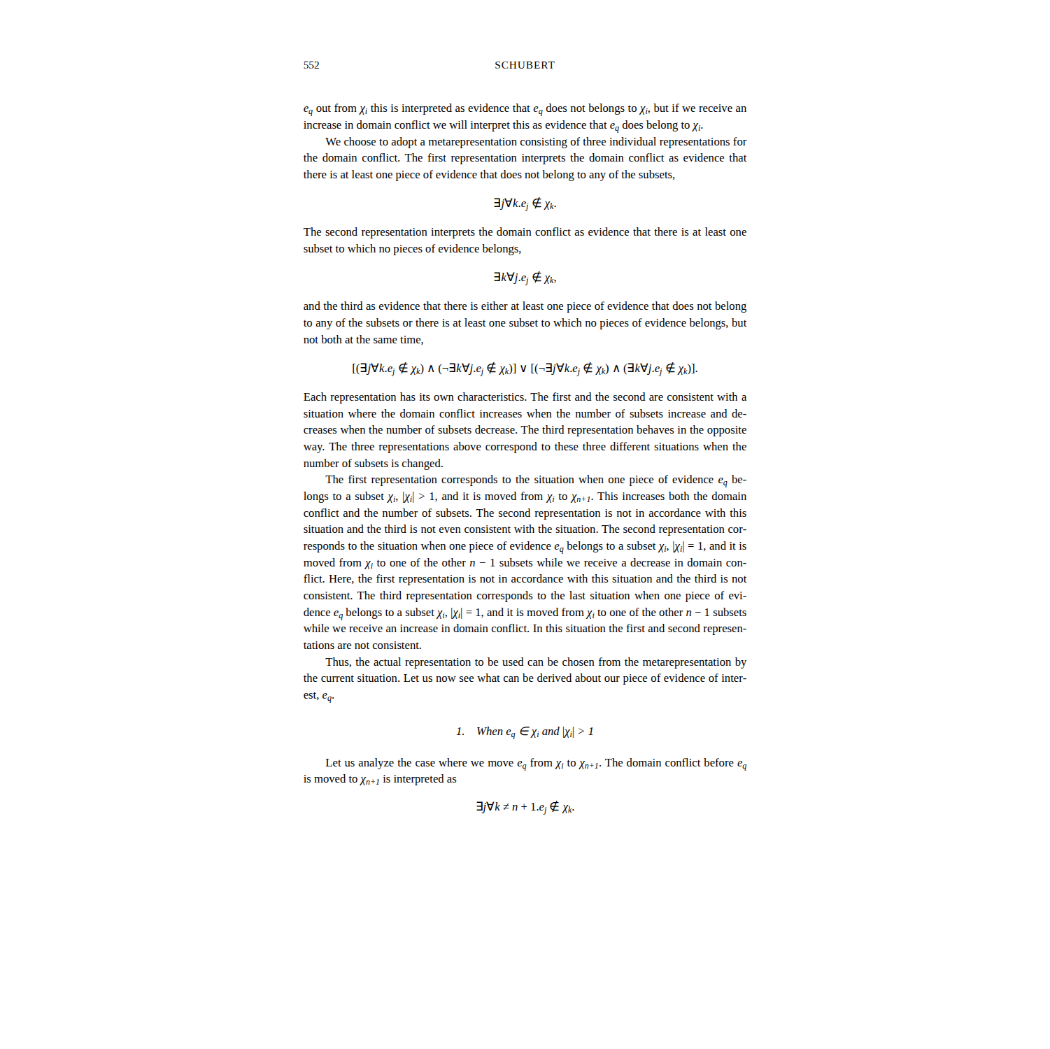552 SCHUBERT
eq out from χi this is interpreted as evidence that eq does not belongs to χi, but if we receive an increase in domain conflict we will interpret this as evidence that eq does belong to χi.
We choose to adopt a metarepresentation consisting of three individual representations for the domain conflict. The first representation interprets the domain conflict as evidence that there is at least one piece of evidence that does not belong to any of the subsets,
∃j∀k.ej ∉ χk.
The second representation interprets the domain conflict as evidence that there is at least one subset to which no pieces of evidence belongs,
∃k∀j.ej ∉ χk,
and the third as evidence that there is either at least one piece of evidence that does not belong to any of the subsets or there is at least one subset to which no pieces of evidence belongs, but not both at the same time,
[(∃j∀k.ej ∉ χk) ∧ (¬∃k∀j.ej ∉ χk)] ∨ [(¬∃j∀k.ej ∉ χk) ∧ (∃k∀j.ej ∉ χk)].
Each representation has its own characteristics. The first and the second are consistent with a situation where the domain conflict increases when the number of subsets increase and decreases when the number of subsets decrease. The third representation behaves in the opposite way. The three representations above correspond to these three different situations when the number of subsets is changed.
The first representation corresponds to the situation when one piece of evidence eq belongs to a subset χi, |χi| > 1, and it is moved from χi to χn+1. This increases both the domain conflict and the number of subsets. The second representation is not in accordance with this situation and the third is not even consistent with the situation. The second representation corresponds to the situation when one piece of evidence eq belongs to a subset χi, |χi| = 1, and it is moved from χi to one of the other n − 1 subsets while we receive a decrease in domain conflict. Here, the first representation is not in accordance with this situation and the third is not consistent. The third representation corresponds to the last situation when one piece of evidence eq belongs to a subset χi, |χi| = 1, and it is moved from χi to one of the other n − 1 subsets while we receive an increase in domain conflict. In this situation the first and second representations are not consistent.
Thus, the actual representation to be used can be chosen from the metarepresentation by the current situation. Let us now see what can be derived about our piece of evidence of interest, eq.
1. When eq ∈ χi and |χi| > 1
Let us analyze the case where we move eq from χi to χn+1. The domain conflict before eq is moved to χn+1 is interpreted as
∃j∀k ≠ n + 1.ej ∉ χk.